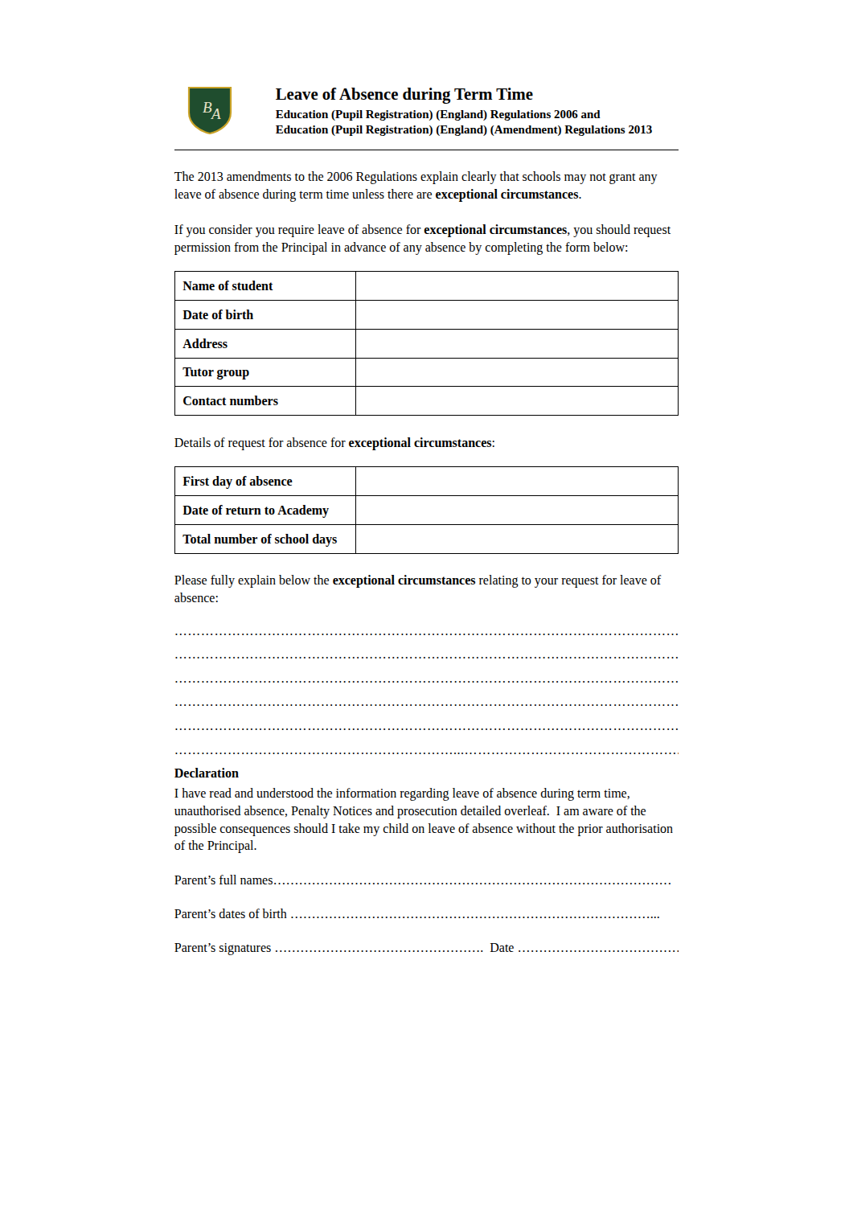B A
Leave of Absence during Term Time
Education (Pupil Registration) (England) Regulations 2006 and
Education (Pupil Registration) (England) (Amendment) Regulations 2013
The 2013 amendments to the 2006 Regulations explain clearly that schools may not grant any leave of absence during term time unless there are exceptional circumstances.
If you consider you require leave of absence for exceptional circumstances, you should request permission from the Principal in advance of any absence by completing the form below:
| Name of student | |
| Date of birth | |
| Address | |
| Tutor group | |
| Contact numbers | |
Details of request for absence for exceptional circumstances:
| First day of absence | |
| Date of return to Academy | |
| Total number of school days | |
Please fully explain below the exceptional circumstances relating to your request for leave of absence:
……………………………………………………………………………………………………
……………………………………………………………………………………………………
……………………………………………………………………………………………………
……………………………………………………………………………………………………
……………………………………………………………………………………………………
………………………………………………………...…………………………………………..
Declaration
I have read and understood the information regarding leave of absence during term time, unauthorised absence, Penalty Notices and prosecution detailed overleaf. I am aware of the possible consequences should I take my child on leave of absence without the prior authorisation of the Principal.
Parent’s full names…………………………………………………………………………………
Parent’s dates of birth …………………………………………………………………………...
Parent’s signatures …………………………………………. Date ……………………………………